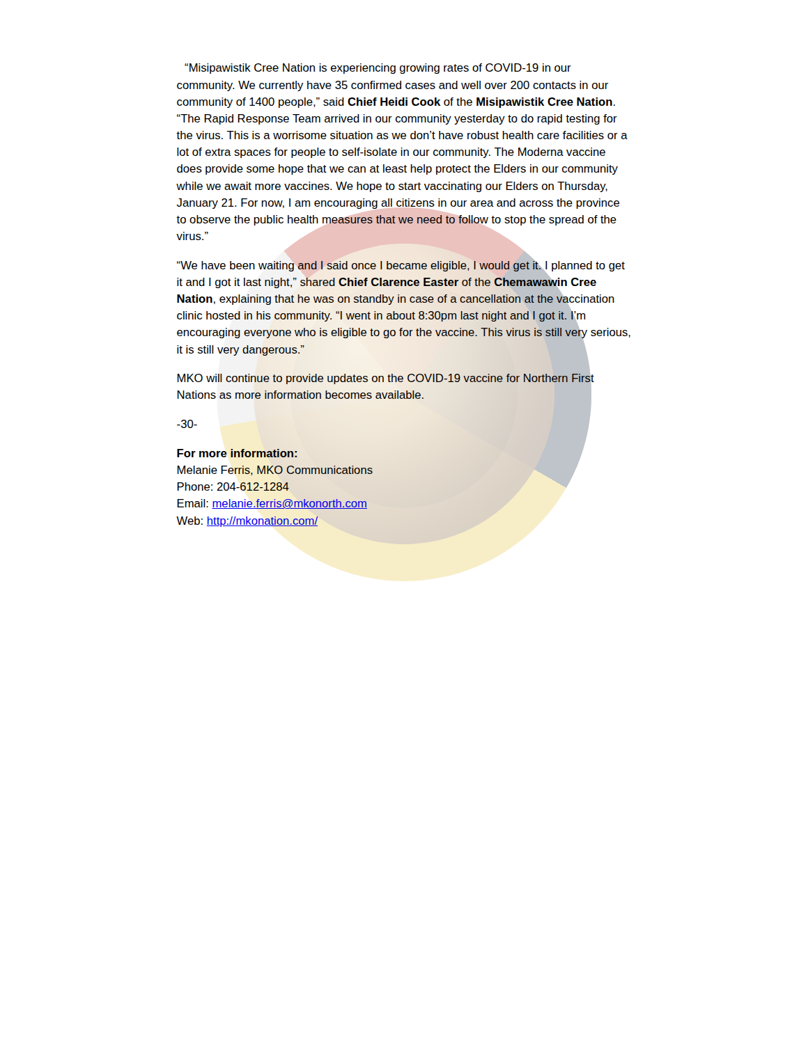“Misipawistik Cree Nation is experiencing growing rates of COVID-19 in our community. We currently have 35 confirmed cases and well over 200 contacts in our community of 1400 people,” said Chief Heidi Cook of the Misipawistik Cree Nation. “The Rapid Response Team arrived in our community yesterday to do rapid testing for the virus. This is a worrisome situation as we don’t have robust health care facilities or a lot of extra spaces for people to self-isolate in our community. The Moderna vaccine does provide some hope that we can at least help protect the Elders in our community while we await more vaccines. We hope to start vaccinating our Elders on Thursday, January 21. For now, I am encouraging all citizens in our area and across the province to observe the public health measures that we need to follow to stop the spread of the virus.”
“We have been waiting and I said once I became eligible, I would get it. I planned to get it and I got it last night,” shared Chief Clarence Easter of the Chemawawin Cree Nation, explaining that he was on standby in case of a cancellation at the vaccination clinic hosted in his community. “I went in about 8:30pm last night and I got it. I’m encouraging everyone who is eligible to go for the vaccine. This virus is still very serious, it is still very dangerous.”
MKO will continue to provide updates on the COVID-19 vaccine for Northern First Nations as more information becomes available.
-30-
For more information:
Melanie Ferris, MKO Communications
Phone: 204-612-1284
Email: melanie.ferris@mkonorth.com
Web: http://mkonation.com/